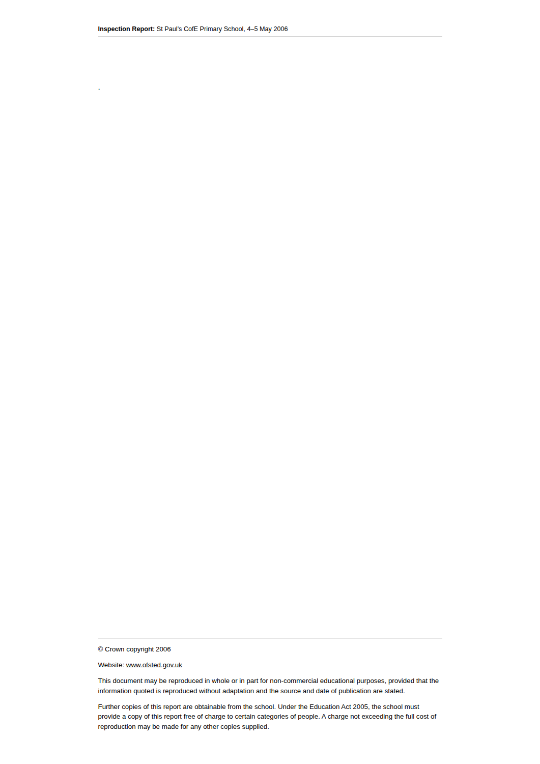Inspection Report: St Paul's CofE Primary School, 4–5 May 2006
.
© Crown copyright 2006
Website: www.ofsted.gov.uk
This document may be reproduced in whole or in part for non-commercial educational purposes, provided that the information quoted is reproduced without adaptation and the source and date of publication are stated.
Further copies of this report are obtainable from the school. Under the Education Act 2005, the school must provide a copy of this report free of charge to certain categories of people. A charge not exceeding the full cost of reproduction may be made for any other copies supplied.